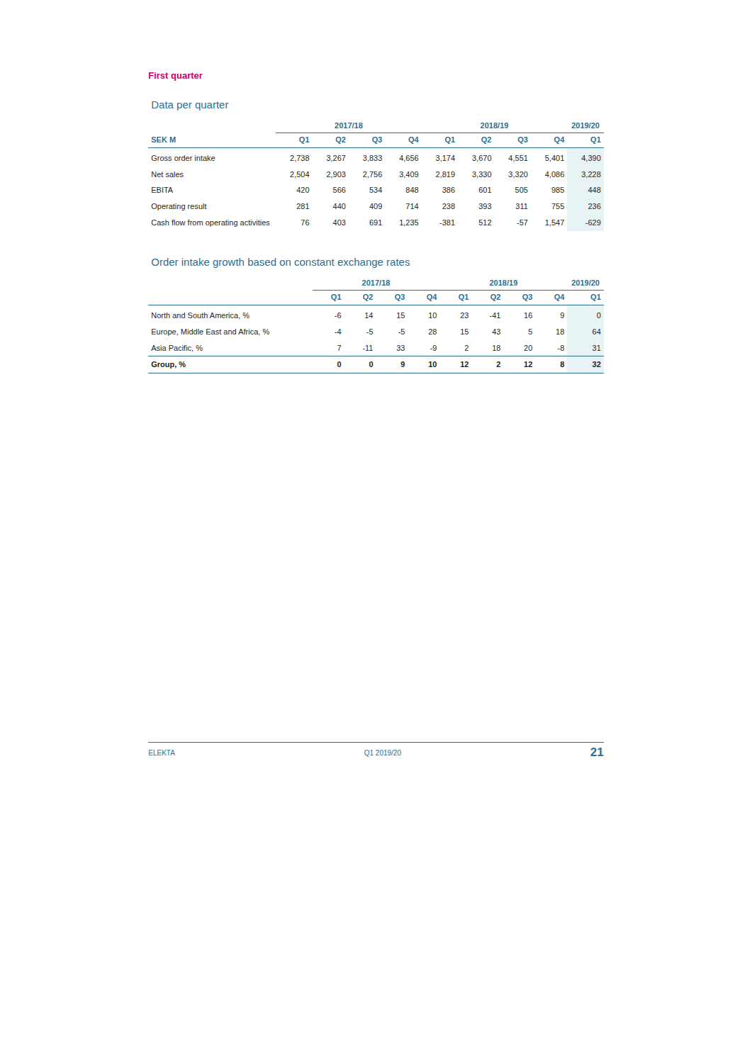First quarter
Data per quarter
| | 2017/18 | 2018/19 | 2019/20 |
| --- | --- | --- | --- |
| SEK M | Q1 | Q2 | Q3 | Q4 | Q1 | Q2 | Q3 | Q4 | Q1 |
| Gross order intake | 2,738 | 3,267 | 3,833 | 4,656 | 3,174 | 3,670 | 4,551 | 5,401 | 4,390 |
| Net sales | 2,504 | 2,903 | 2,756 | 3,409 | 2,819 | 3,330 | 3,320 | 4,086 | 3,228 |
| EBITA | 420 | 566 | 534 | 848 | 386 | 601 | 505 | 985 | 448 |
| Operating result | 281 | 440 | 409 | 714 | 238 | 393 | 311 | 755 | 236 |
| Cash flow from operating activities | 76 | 403 | 691 | 1,235 | -381 | 512 | -57 | 1,547 | -629 |
Order intake growth based on constant exchange rates
| | 2017/18 | 2018/19 | 2019/20 |
| --- | --- | --- | --- |
| | Q1 | Q2 | Q3 | Q4 | Q1 | Q2 | Q3 | Q4 | Q1 |
| North and South America, % | -6 | 14 | 15 | 10 | 23 | -41 | 16 | 9 | 0 |
| Europe, Middle East and Africa, % | -4 | -5 | -5 | 28 | 15 | 43 | 5 | 18 | 64 |
| Asia Pacific, % | 7 | -11 | 33 | -9 | 2 | 18 | 20 | -8 | 31 |
| Group, % | 0 | 0 | 9 | 10 | 12 | 2 | 12 | 8 | 32 |
ELEKTA
Q1 2019/20
21